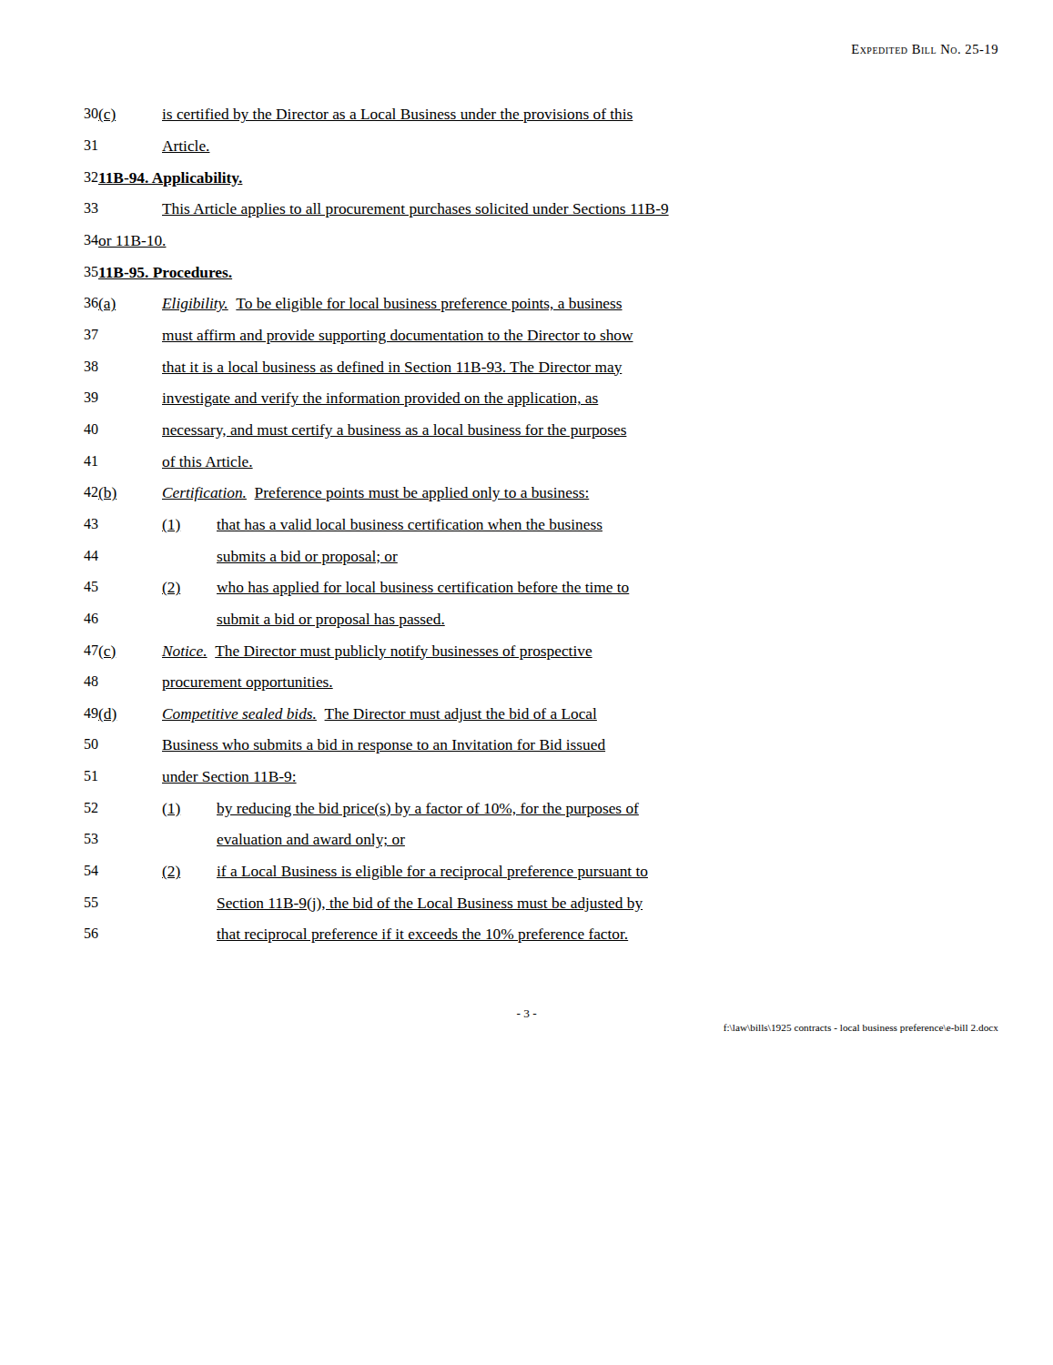Expedited Bill No. 25-19
| 30 | (c) | is certified by the Director as a Local Business under the provisions of this |
| 31 | | Article. |
| 32 | 11B-94. Applicability. |
| 33 | This Article applies to all procurement purchases solicited under Sections 11B-9 |
| 34 | or 11B-10. |
| 35 | 11B-95. Procedures. |
| 36 | (a) | Eligibility. To be eligible for local business preference points, a business |
| 37 | | must affirm and provide supporting documentation to the Director to show |
| 38 | | that it is a local business as defined in Section 11B-93. The Director may |
| 39 | | investigate and verify the information provided on the application, as |
| 40 | | necessary, and must certify a business as a local business for the purposes |
| 41 | | of this Article. |
| 42 | (b) | Certification. Preference points must be applied only to a business: |
| 43 | | / (1) / that has a valid local business certification when the business / |
| 44 | | / / submits a bid or proposal; or / |
| 45 | | / (2) / who has applied for local business certification before the time to / |
| 46 | | / / submit a bid or proposal has passed. / |
| 47 | (c) | Notice. The Director must publicly notify businesses of prospective |
| 48 | | procurement opportunities. |
| 49 | (d) | Competitive sealed bids. The Director must adjust the bid of a Local |
| 50 | | Business who submits a bid in response to an Invitation for Bid issued |
| 51 | | under Section 11B-9: |
| 52 | | / (1) / by reducing the bid price(s) by a factor of 10%, for the purposes of / |
| 53 | | / / evaluation and award only; or / |
| 54 | | / (2) / if a Local Business is eligible for a reciprocal preference pursuant to / |
| 55 | | / / Section 11B-9(j), the bid of the Local Business must be adjusted by / |
| 56 | | / / that reciprocal preference if it exceeds the 10% preference factor. / |
- 3 -
f:\law\bills\1925 contracts - local business preference\e-bill 2.docx